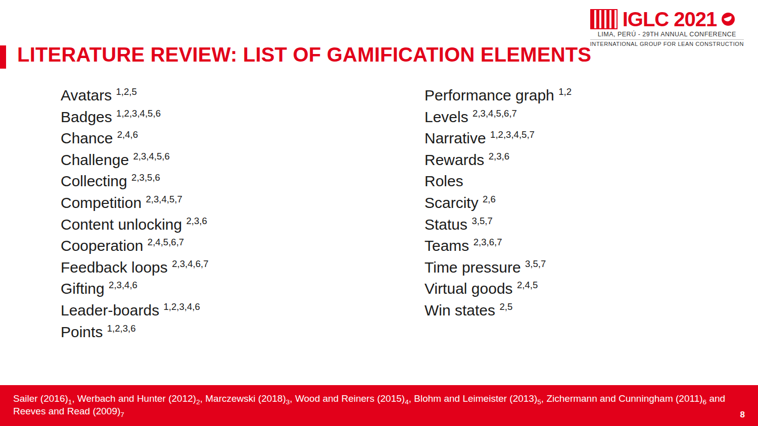IGLC 2021
LIMA, PERÚ - 29TH ANNUAL CONFERENCE
INTERNATIONAL GROUP FOR LEAN CONSTRUCTION
LITERATURE REVIEW: LIST OF GAMIFICATION ELEMENTS
Avatars 1,2,5
Badges 1,2,3,4,5,6
Chance 2,4,6
Challenge 2,3,4,5,6
Collecting 2,3,5,6
Competition 2,3,4,5,7
Content unlocking 2,3,6
Cooperation 2,4,5,6,7
Feedback loops 2,3,4,6,7
Gifting 2,3,4,6
Leader-boards 1,2,3,4,6
Points 1,2,3,6
Performance graph 1,2
Levels 2,3,4,5,6,7
Narrative 1,2,3,4,5,7
Rewards 2,3,6
Roles
Scarcity 2,6
Status 3,5,7
Teams 2,3,6,7
Time pressure 3,5,7
Virtual goods 2,4,5
Win states 2,5
Sailer (2016)1, Werbach and Hunter (2012)2, Marczewski (2018)3, Wood and Reiners (2015)4, Blohm and Leimeister (2013)5, Zichermann and Cunningham (2011)6 and Reeves and Read (2009)7 8